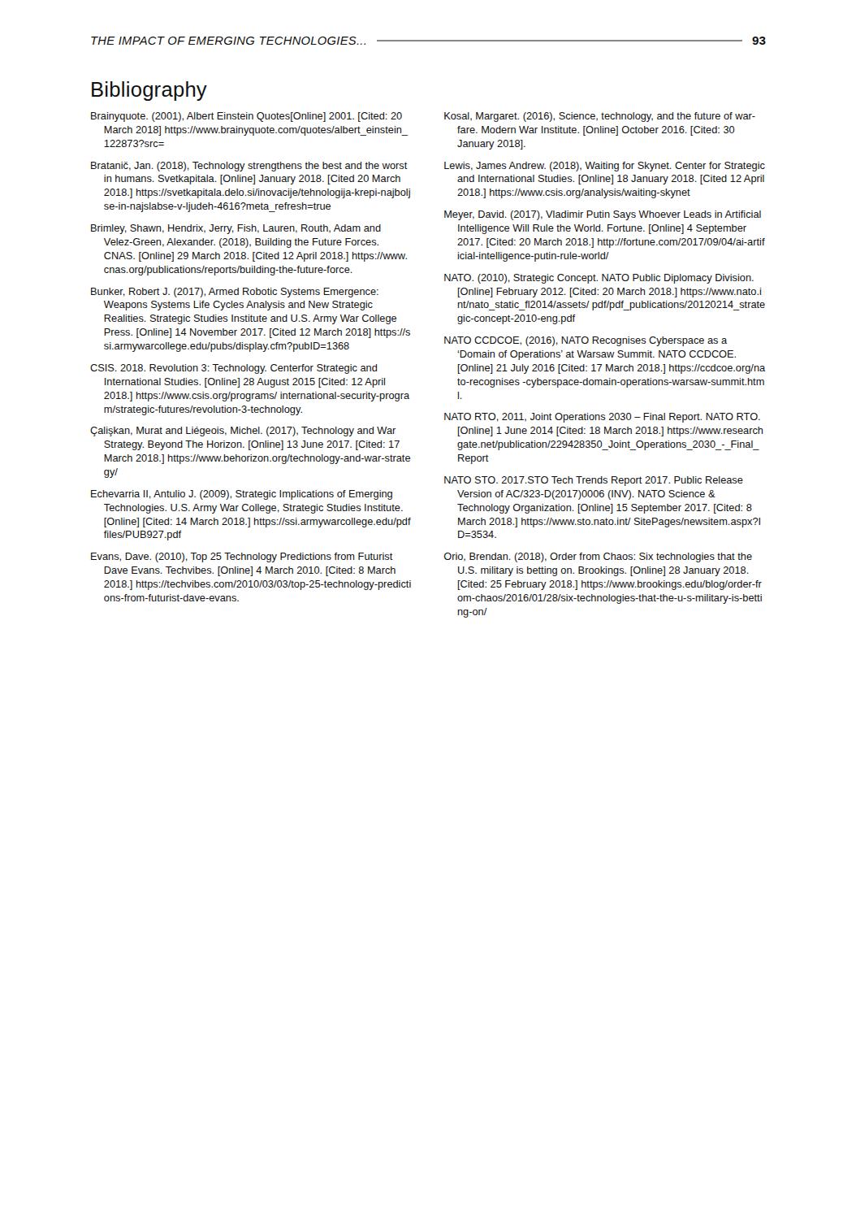THE IMPACT OF EMERGING TECHNOLOGIES... 93
Bibliography
Brainyquote. (2001), Albert Einstein Quotes[Online] 2001. [Cited: 20 March 2018] https://www.brainyquote.com/quotes/albert_einstein_122873?src=
Bratanič, Jan. (2018), Technology strengthens the best and the worst in humans. Svetkapitala. [Online] January 2018. [Cited 20 March 2018.] https://svetkapitala.delo.si/inovacije/tehnologija-krepi-najboljse-in-najslabse-v-ljudeh-4616?meta_refresh=true
Brimley, Shawn, Hendrix, Jerry, Fish, Lauren, Routh, Adam and Velez-Green, Alexander. (2018), Building the Future Forces. CNAS. [Online] 29 March 2018. [Cited 12 April 2018.] https://www.cnas.org/publications/reports/building-the-future-force.
Bunker, Robert J. (2017), Armed Robotic Systems Emergence: Weapons Systems Life Cycles Analysis and New Strategic Realities. Strategic Studies Institute and U.S. Army War College Press. [Online] 14 November 2017. [Cited 12 March 2018] https://ssi.armywarcollege.edu/pubs/display.cfm?pubID=1368
CSIS. 2018. Revolution 3: Technology. Centerfor Strategic and International Studies. [Online] 28 August 2015 [Cited: 12 April 2018.] https://www.csis.org/programs/ international-security-program/strategic-futures/revolution-3-technology.
Çalişkan, Murat and Liégeois, Michel. (2017), Technology and War Strategy. Beyond The Horizon. [Online] 13 June 2017. [Cited: 17 March 2018.] https://www.behorizon.org/technology-and-war-strategy/
Echevarria II, Antulio J. (2009), Strategic Implications of Emerging Technologies. U.S. Army War College, Strategic Studies Institute. [Online] [Cited: 14 March 2018.] https://ssi.armywarcollege.edu/pdffiles/PUB927.pdf
Evans, Dave. (2010), Top 25 Technology Predictions from Futurist Dave Evans. Techvibes. [Online] 4 March 2010. [Cited: 8 March 2018.] https://techvibes.com/2010/03/03/top-25-technology-predictions-from-futurist-dave-evans.
Kosal, Margaret. (2016), Science, technology, and the future of warfare. Modern War Institute. [Online] October 2016. [Cited: 30 January 2018].
Lewis, James Andrew. (2018), Waiting for Skynet. Center for Strategic and International Studies. [Online] 18 January 2018. [Cited 12 April 2018.] https://www.csis.org/analysis/waiting-skynet
Meyer, David. (2017), Vladimir Putin Says Whoever Leads in Artificial Intelligence Will Rule the World. Fortune. [Online] 4 September 2017. [Cited: 20 March 2018.] http://fortune.com/2017/09/04/ai-artificial-intelligence-putin-rule-world/
NATO. (2010), Strategic Concept. NATO Public Diplomacy Division. [Online] February 2012. [Cited: 20 March 2018.] https://www.nato.int/nato_static_fl2014/assets/ pdf/pdf_publications/20120214_strategic-concept-2010-eng.pdf
NATO CCDCOE, (2016), NATO Recognises Cyberspace as a ‘Domain of Operations’ at Warsaw Summit. NATO CCDCOE. [Online] 21 July 2016 [Cited: 17 March 2018.] https://ccdcoe.org/nato-recognises -cyberspace-domain-operations-warsaw-summit.html.
NATO RTO, 2011, Joint Operations 2030 – Final Report. NATO RTO. [Online] 1 June 2014 [Cited: 18 March 2018.] https://www.researchgate.net/publication/229428350_Joint_Operations_2030_-_Final_Report
NATO STO. 2017.STO Tech Trends Report 2017. Public Release Version of AC/323-D(2017)0006 (INV). NATO Science & Technology Organization. [Online] 15 September 2017. [Cited: 8 March 2018.] https://www.sto.nato.int/ SitePages/newsitem.aspx?ID=3534.
Orio, Brendan. (2018), Order from Chaos: Six technologies that the U.S. military is betting on. Brookings. [Online] 28 January 2018. [Cited: 25 February 2018.] https://www.brookings.edu/blog/order-from-chaos/2016/01/28/six-technologies-that-the-u-s-military-is-betting-on/